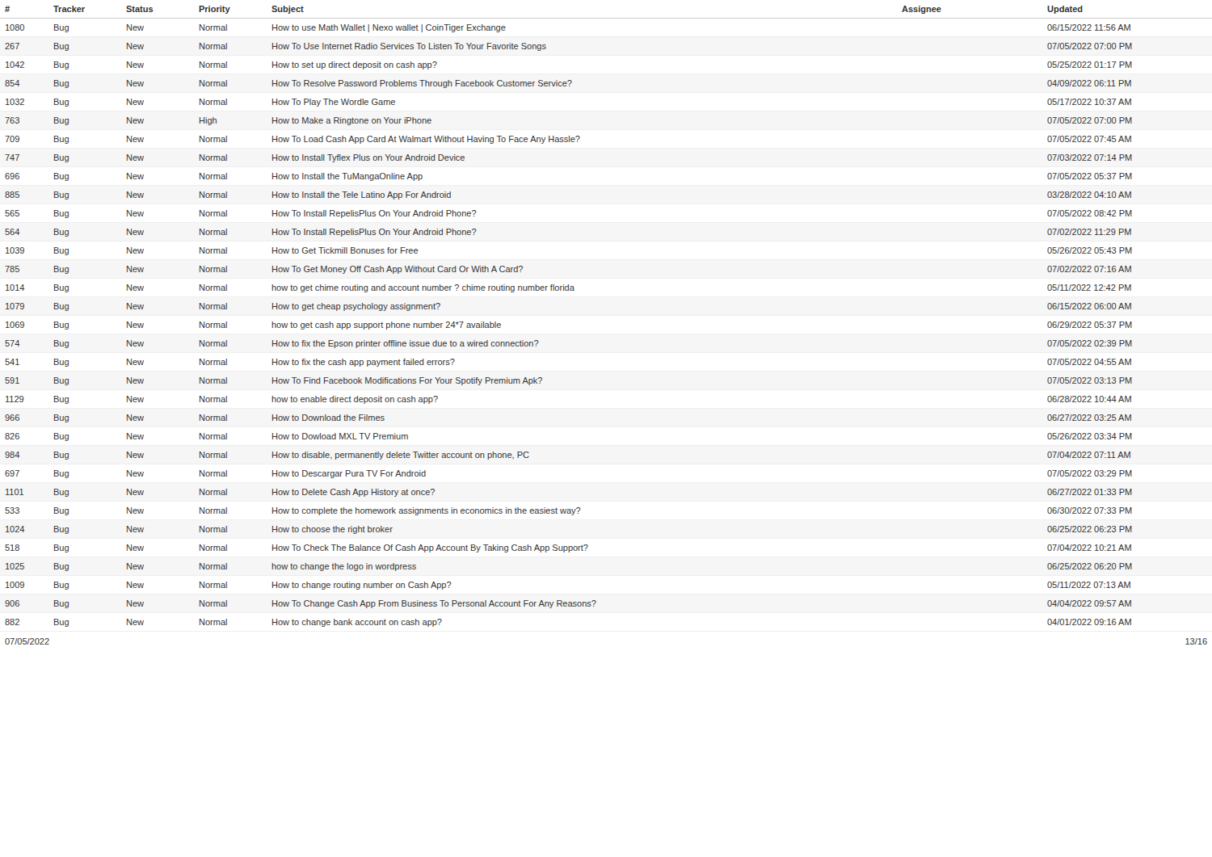| # | Tracker | Status | Priority | Subject | Assignee | Updated |
| --- | --- | --- | --- | --- | --- | --- |
| 1080 | Bug | New | Normal | How to use Math Wallet / Nexo wallet / CoinTiger Exchange | | 06/15/2022 11:56 AM |
| 267 | Bug | New | Normal | How To Use Internet Radio Services To Listen To Your Favorite Songs | | 07/05/2022 07:00 PM |
| 1042 | Bug | New | Normal | How to set up direct deposit on cash app? | | 05/25/2022 01:17 PM |
| 854 | Bug | New | Normal | How To Resolve Password Problems Through Facebook Customer Service? | | 04/09/2022 06:11 PM |
| 1032 | Bug | New | Normal | How To Play The Wordle Game | | 05/17/2022 10:37 AM |
| 763 | Bug | New | High | How to Make a Ringtone on Your iPhone | | 07/05/2022 07:00 PM |
| 709 | Bug | New | Normal | How To Load Cash App Card At Walmart Without Having To Face Any Hassle? | | 07/05/2022 07:45 AM |
| 747 | Bug | New | Normal | How to Install Tyflex Plus on Your Android Device | | 07/03/2022 07:14 PM |
| 696 | Bug | New | Normal | How to Install the TuMangaOnline App | | 07/05/2022 05:37 PM |
| 885 | Bug | New | Normal | How to Install the Tele Latino App For Android | | 03/28/2022 04:10 AM |
| 565 | Bug | New | Normal | How To Install RepelisPlus On Your Android Phone? | | 07/05/2022 08:42 PM |
| 564 | Bug | New | Normal | How To Install RepelisPlus On Your Android Phone? | | 07/02/2022 11:29 PM |
| 1039 | Bug | New | Normal | How to Get Tickmill Bonuses for Free | | 05/26/2022 05:43 PM |
| 785 | Bug | New | Normal | How To Get Money Off Cash App Without Card Or With A Card? | | 07/02/2022 07:16 AM |
| 1014 | Bug | New | Normal | how to get chime routing and account number ? chime routing number florida | | 05/11/2022 12:42 PM |
| 1079 | Bug | New | Normal | How to get cheap psychology assignment? | | 06/15/2022 06:00 AM |
| 1069 | Bug | New | Normal | how to get cash app support phone number 24*7 available | | 06/29/2022 05:37 PM |
| 574 | Bug | New | Normal | How to fix the Epson printer offline issue due to a wired connection? | | 07/05/2022 02:39 PM |
| 541 | Bug | New | Normal | How to fix the cash app payment failed errors? | | 07/05/2022 04:55 AM |
| 591 | Bug | New | Normal | How To Find Facebook Modifications For Your Spotify Premium Apk? | | 07/05/2022 03:13 PM |
| 1129 | Bug | New | Normal | how to enable direct deposit on cash app? | | 06/28/2022 10:44 AM |
| 966 | Bug | New | Normal | How to Download the Filmes | | 06/27/2022 03:25 AM |
| 826 | Bug | New | Normal | How to Dowload MXL TV Premium | | 05/26/2022 03:34 PM |
| 984 | Bug | New | Normal | How to disable, permanently delete Twitter account on phone, PC | | 07/04/2022 07:11 AM |
| 697 | Bug | New | Normal | How to Descargar Pura TV For Android | | 07/05/2022 03:29 PM |
| 1101 | Bug | New | Normal | How to Delete Cash App History at once? | | 06/27/2022 01:33 PM |
| 533 | Bug | New | Normal | How to complete the homework assignments in economics in the easiest way? | | 06/30/2022 07:33 PM |
| 1024 | Bug | New | Normal | How to choose the right broker | | 06/25/2022 06:23 PM |
| 518 | Bug | New | Normal | How To Check The Balance Of Cash App Account By Taking Cash App Support? | | 07/04/2022 10:21 AM |
| 1025 | Bug | New | Normal | how to change the logo in wordpress | | 06/25/2022 06:20 PM |
| 1009 | Bug | New | Normal | How to change routing number on Cash App? | | 05/11/2022 07:13 AM |
| 906 | Bug | New | Normal | How To Change Cash App From Business To Personal Account For Any Reasons? | | 04/04/2022 09:57 AM |
| 882 | Bug | New | Normal | How to change bank account on cash app? | | 04/01/2022 09:16 AM |
07/05/2022 13/16